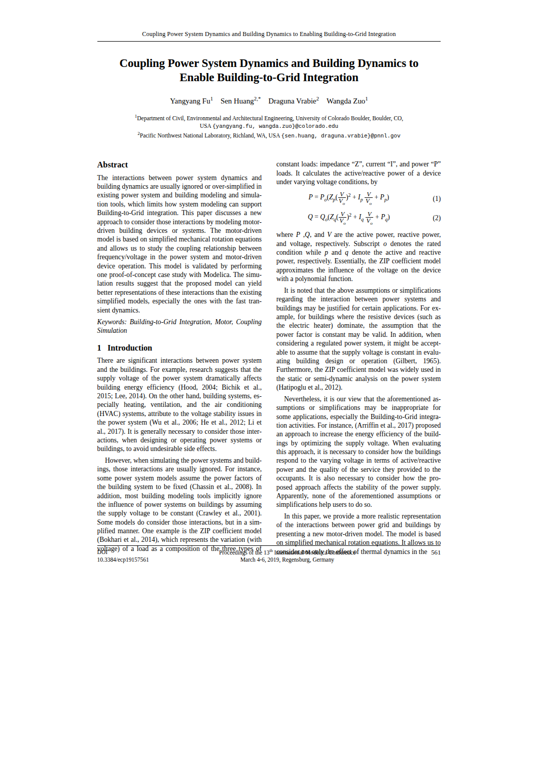Coupling Power System Dynamics and Building Dynamics to Enabling Building-to-Grid Integration
Coupling Power System Dynamics and Building Dynamics to
Enable Building-to-Grid Integration
Yangyang Fu1 Sen Huang2,* Draguna Vrabie2 Wangda Zuo1
1Department of Civil, Environmental and Architectural Engineering, University of Colorado Boulder, Boulder, CO,
USA {yangyang.fu, wangda.zuo}@colorado.edu
2Pacific Northwest National Laboratory, Richland, WA, USA {sen.huang, draguna.vrabie}@pnnl.gov
Abstract
The interactions between power system dynamics and building dynamics are usually ignored or over-simplified in existing power system and building modeling and simulation tools, which limits how system modeling can support Building-to-Grid integration. This paper discusses a new approach to consider those interactions by modeling motor-driven building devices or systems. The motor-driven model is based on simplified mechanical rotation equations and allows us to study the coupling relationship between frequency/voltage in the power system and motor-driven device operation. This model is validated by performing one proof-of-concept case study with Modelica. The simulation results suggest that the proposed model can yield better representations of these interactions than the existing simplified models, especially the ones with the fast transient dynamics.
Keywords: Building-to-Grid Integration, Motor, Coupling Simulation
1 Introduction
There are significant interactions between power system and the buildings. For example, research suggests that the supply voltage of the power system dramatically affects building energy efficiency (Hood, 2004; Bichik et al., 2015; Lee, 2014). On the other hand, building systems, especially heating, ventilation, and the air conditioning (HVAC) systems, attribute to the voltage stability issues in the power system (Wu et al., 2006; He et al., 2012; Li et al., 2017). It is generally necessary to consider those interactions, when designing or operating power systems or buildings, to avoid undesirable side effects.
However, when simulating the power systems and buildings, those interactions are usually ignored. For instance, some power system models assume the power factors of the building system to be fixed (Chassin et al., 2008). In addition, most building modeling tools implicitly ignore the influence of power systems on buildings by assuming the supply voltage to be constant (Crawley et al., 2001). Some models do consider those interactions, but in a simplified manner. One example is the ZIP coefficient model (Bokhari et al., 2014), which represents the variation (with voltage) of a load as a composition of the three types of constant loads: impedance “Z”, current “I”, and power “P” loads. It calculates the active/reactive power of a device under varying voltage conditions, by
P = Po(Zp(VVo)2 + Ip VVo + Pp)
(1)
Q = Qo(Zq(VVo)2 + Iq VVo + Pq)
(2)
where P ,Q, and V are the active power, reactive power, and voltage, respectively. Subscript o denotes the rated condition while p and q denote the active and reactive power, respectively. Essentially, the ZIP coefficient model approximates the influence of the voltage on the device with a polynomial function.
It is noted that the above assumptions or simplifications regarding the interaction between power systems and buildings may be justified for certain applications. For example, for buildings where the resistive devices (such as the electric heater) dominate, the assumption that the power factor is constant may be valid. In addition, when considering a regulated power system, it might be acceptable to assume that the supply voltage is constant in evaluating building design or operation (Gilbert, 1965). Furthermore, the ZIP coefficient model was widely used in the static or semi-dynamic analysis on the power system (Hatipoglu et al., 2012).
Nevertheless, it is our view that the aforementioned assumptions or simplifications may be inappropriate for some applications, especially the Building-to-Grid integration activities. For instance, (Arriffin et al., 2017) proposed an approach to increase the energy efficiency of the buildings by optimizing the supply voltage. When evaluating this approach, it is necessary to consider how the buildings respond to the varying voltage in terms of active/reactive power and the quality of the service they provided to the occupants. It is also necessary to consider how the proposed approach affects the stability of the power supply. Apparently, none of the aforementioned assumptions or simplifications help users to do so.
In this paper, we provide a more realistic representation of the interactions between power grid and buildings by presenting a new motor-driven model. The model is based on simplified mechanical rotation equations. It allows us to consider not only the effect of thermal dynamics in the
DOI
10.3384/ecp19157561
Proceedings of the 13th International Modelica Conference
March 4-6, 2019, Regensburg, Germany
561